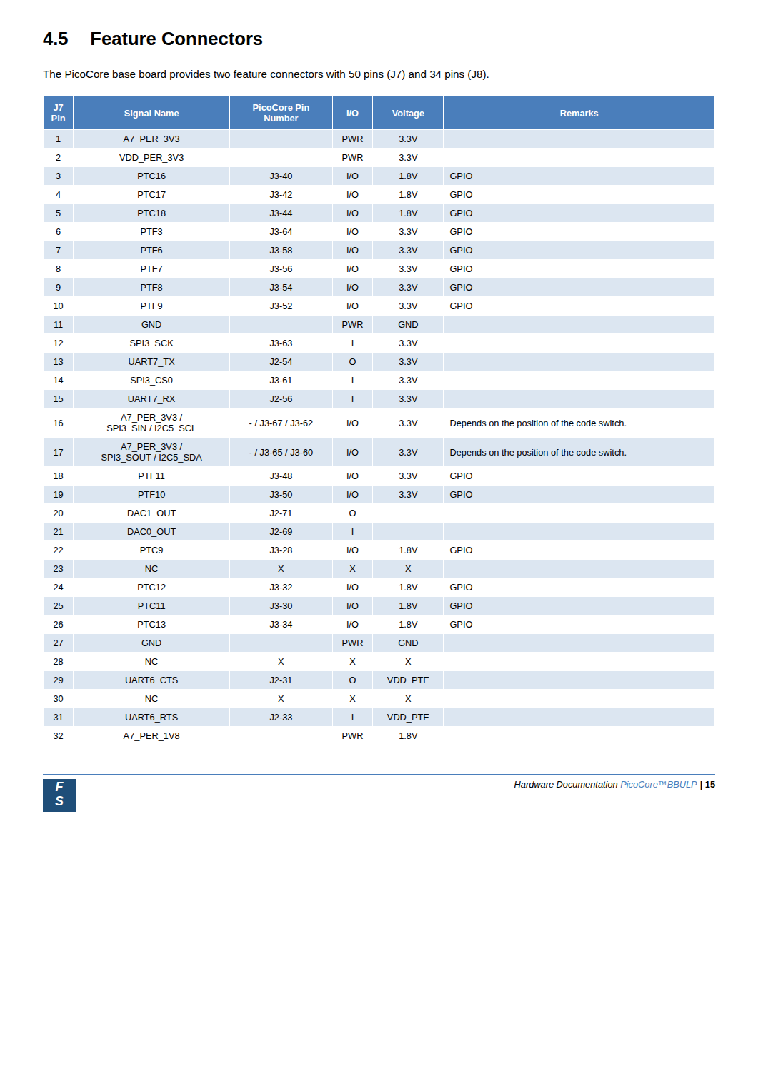4.5 Feature Connectors
The PicoCore base board provides two feature connectors with 50 pins (J7) and 34 pins (J8).
| J7 Pin | Signal Name | PicoCore Pin Number | I/O | Voltage | Remarks |
| --- | --- | --- | --- | --- | --- |
| 1 | A7_PER_3V3 | | PWR | 3.3V | |
| 2 | VDD_PER_3V3 | | PWR | 3.3V | |
| 3 | PTC16 | J3-40 | I/O | 1.8V | GPIO |
| 4 | PTC17 | J3-42 | I/O | 1.8V | GPIO |
| 5 | PTC18 | J3-44 | I/O | 1.8V | GPIO |
| 6 | PTF3 | J3-64 | I/O | 3.3V | GPIO |
| 7 | PTF6 | J3-58 | I/O | 3.3V | GPIO |
| 8 | PTF7 | J3-56 | I/O | 3.3V | GPIO |
| 9 | PTF8 | J3-54 | I/O | 3.3V | GPIO |
| 10 | PTF9 | J3-52 | I/O | 3.3V | GPIO |
| 11 | GND | | PWR | GND | |
| 12 | SPI3_SCK | J3-63 | I | 3.3V | |
| 13 | UART7_TX | J2-54 | O | 3.3V | |
| 14 | SPI3_CS0 | J3-61 | I | 3.3V | |
| 15 | UART7_RX | J2-56 | I | 3.3V | |
| 16 | A7_PER_3V3 / SPI3_SIN / I2C5_SCL | - / J3-67 / J3-62 | I/O | 3.3V | Depends on the position of the code switch. |
| 17 | A7_PER_3V3 / SPI3_SOUT / I2C5_SDA | - / J3-65 / J3-60 | I/O | 3.3V | Depends on the position of the code switch. |
| 18 | PTF11 | J3-48 | I/O | 3.3V | GPIO |
| 19 | PTF10 | J3-50 | I/O | 3.3V | GPIO |
| 20 | DAC1_OUT | J2-71 | O | | |
| 21 | DAC0_OUT | J2-69 | I | | |
| 22 | PTC9 | J3-28 | I/O | 1.8V | GPIO |
| 23 | NC | X | X | X | |
| 24 | PTC12 | J3-32 | I/O | 1.8V | GPIO |
| 25 | PTC11 | J3-30 | I/O | 1.8V | GPIO |
| 26 | PTC13 | J3-34 | I/O | 1.8V | GPIO |
| 27 | GND | | PWR | GND | |
| 28 | NC | X | X | X | |
| 29 | UART6_CTS | J2-31 | O | VDD_PTE | |
| 30 | NC | X | X | X | |
| 31 | UART6_RTS | J2-33 | I | VDD_PTE | |
| 32 | A7_PER_1V8 | | PWR | 1.8V | |
F
S
Hardware Documentation PicoCore™BBULP| 15